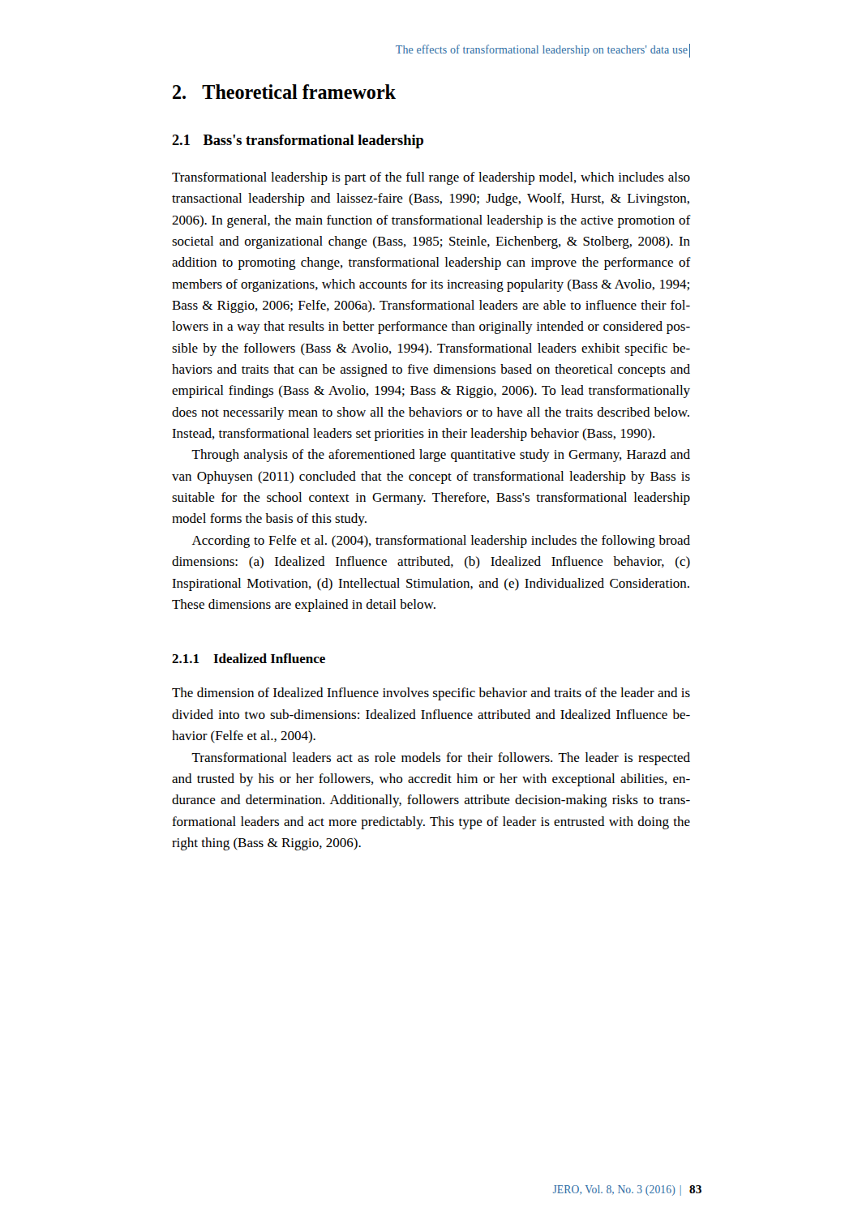The effects of transformational leadership on teachers' data use
2. Theoretical framework
2.1 Bass's transformational leadership
Transformational leadership is part of the full range of leadership model, which includes also transactional leadership and laissez-faire (Bass, 1990; Judge, Woolf, Hurst, & Livingston, 2006). In general, the main function of transformational leadership is the active promotion of societal and organizational change (Bass, 1985; Steinle, Eichenberg, & Stolberg, 2008). In addition to promoting change, transformational leadership can improve the performance of members of organizations, which accounts for its increasing popularity (Bass & Avolio, 1994; Bass & Riggio, 2006; Felfe, 2006a). Transformational leaders are able to influence their followers in a way that results in better performance than originally intended or considered possible by the followers (Bass & Avolio, 1994). Transformational leaders exhibit specific behaviors and traits that can be assigned to five dimensions based on theoretical concepts and empirical findings (Bass & Avolio, 1994; Bass & Riggio, 2006). To lead transformationally does not necessarily mean to show all the behaviors or to have all the traits described below. Instead, transformational leaders set priorities in their leadership behavior (Bass, 1990).
Through analysis of the aforementioned large quantitative study in Germany, Harazd and van Ophuysen (2011) concluded that the concept of transformational leadership by Bass is suitable for the school context in Germany. Therefore, Bass's transformational leadership model forms the basis of this study.
According to Felfe et al. (2004), transformational leadership includes the following broad dimensions: (a) Idealized Influence attributed, (b) Idealized Influence behavior, (c) Inspirational Motivation, (d) Intellectual Stimulation, and (e) Individualized Consideration. These dimensions are explained in detail below.
2.1.1 Idealized Influence
The dimension of Idealized Influence involves specific behavior and traits of the leader and is divided into two sub-dimensions: Idealized Influence attributed and Idealized Influence behavior (Felfe et al., 2004).
Transformational leaders act as role models for their followers. The leader is respected and trusted by his or her followers, who accredit him or her with exceptional abilities, endurance and determination. Additionally, followers attribute decision-making risks to transformational leaders and act more predictably. This type of leader is entrusted with doing the right thing (Bass & Riggio, 2006).
JERO, Vol. 8, No. 3 (2016)|83